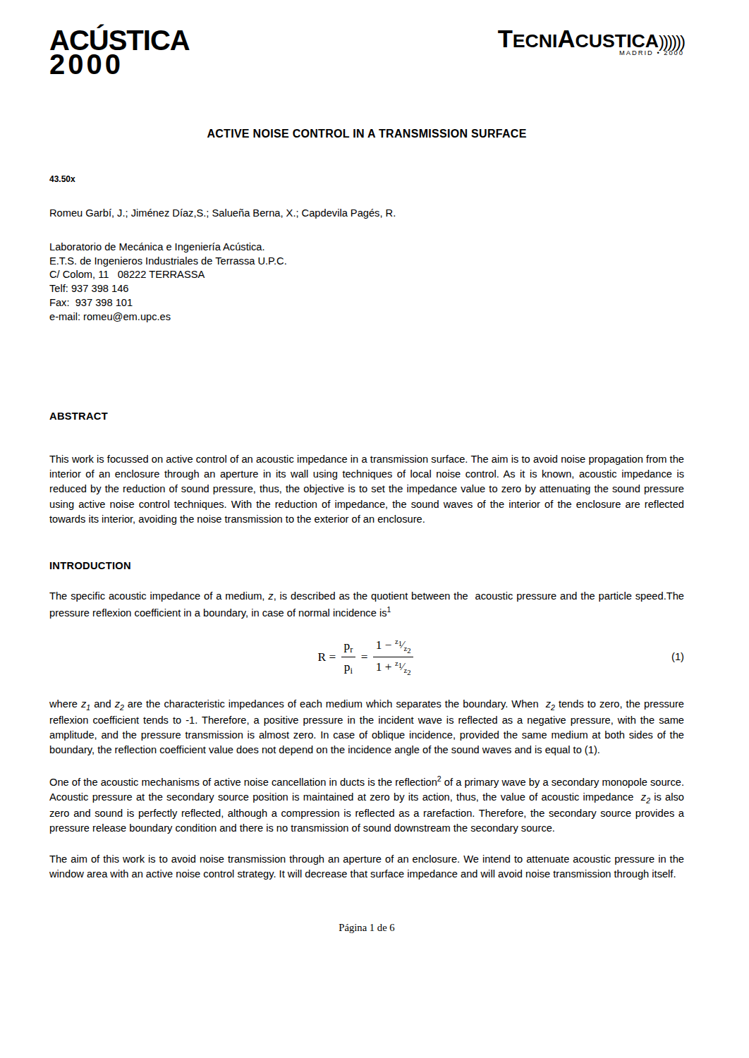ACÚSTICA 2000
TECNI ACUSTICA))))))
MADRID • 2000
ACTIVE NOISE CONTROL IN A TRANSMISSION SURFACE
43.50x
Romeu Garbí, J.; Jiménez Díaz,S.; Salueña Berna, X.; Capdevila Pagés, R.
Laboratorio de Mecánica e Ingeniería Acústica.
E.T.S. de Ingenieros Industriales de Terrassa U.P.C.
C/ Colom, 11 08222 TERRASSA
Telf: 937 398 146
Fax: 937 398 101
e-mail: romeu@em.upc.es
ABSTRACT
This work is focussed on active control of an acoustic impedance in a transmission surface. The aim is to avoid noise propagation from the interior of an enclosure through an aperture in its wall using techniques of local noise control. As it is known, acoustic impedance is reduced by the reduction of sound pressure, thus, the objective is to set the impedance value to zero by attenuating the sound pressure using active noise control techniques. With the reduction of impedance, the sound waves of the interior of the enclosure are reflected towards its interior, avoiding the noise transmission to the exterior of an enclosure.
INTRODUCTION
The specific acoustic impedance of a medium, z, is described as the quotient between the acoustic pressure and the particle speed.The pressure reflexion coefficient in a boundary, in case of normal incidence is1
R = pr pi = 1 − z1⁄z2 1 + z1⁄z2
(1)
where z1 and z2 are the characteristic impedances of each medium which separates the boundary. When z2 tends to zero, the pressure reflexion coefficient tends to -1. Therefore, a positive pressure in the incident wave is reflected as a negative pressure, with the same amplitude, and the pressure transmission is almost zero. In case of oblique incidence, provided the same medium at both sides of the boundary, the reflection coefficient value does not depend on the incidence angle of the sound waves and is equal to (1).
One of the acoustic mechanisms of active noise cancellation in ducts is the reflection2 of a primary wave by a secondary monopole source. Acoustic pressure at the secondary source position is maintained at zero by its action, thus, the value of acoustic impedance z2 is also zero and sound is perfectly reflected, although a compression is reflected as a rarefaction. Therefore, the secondary source provides a pressure release boundary condition and there is no transmission of sound downstream the secondary source.
The aim of this work is to avoid noise transmission through an aperture of an enclosure. We intend to attenuate acoustic pressure in the window area with an active noise control strategy. It will decrease that surface impedance and will avoid noise transmission through itself.
Página 1 de 6